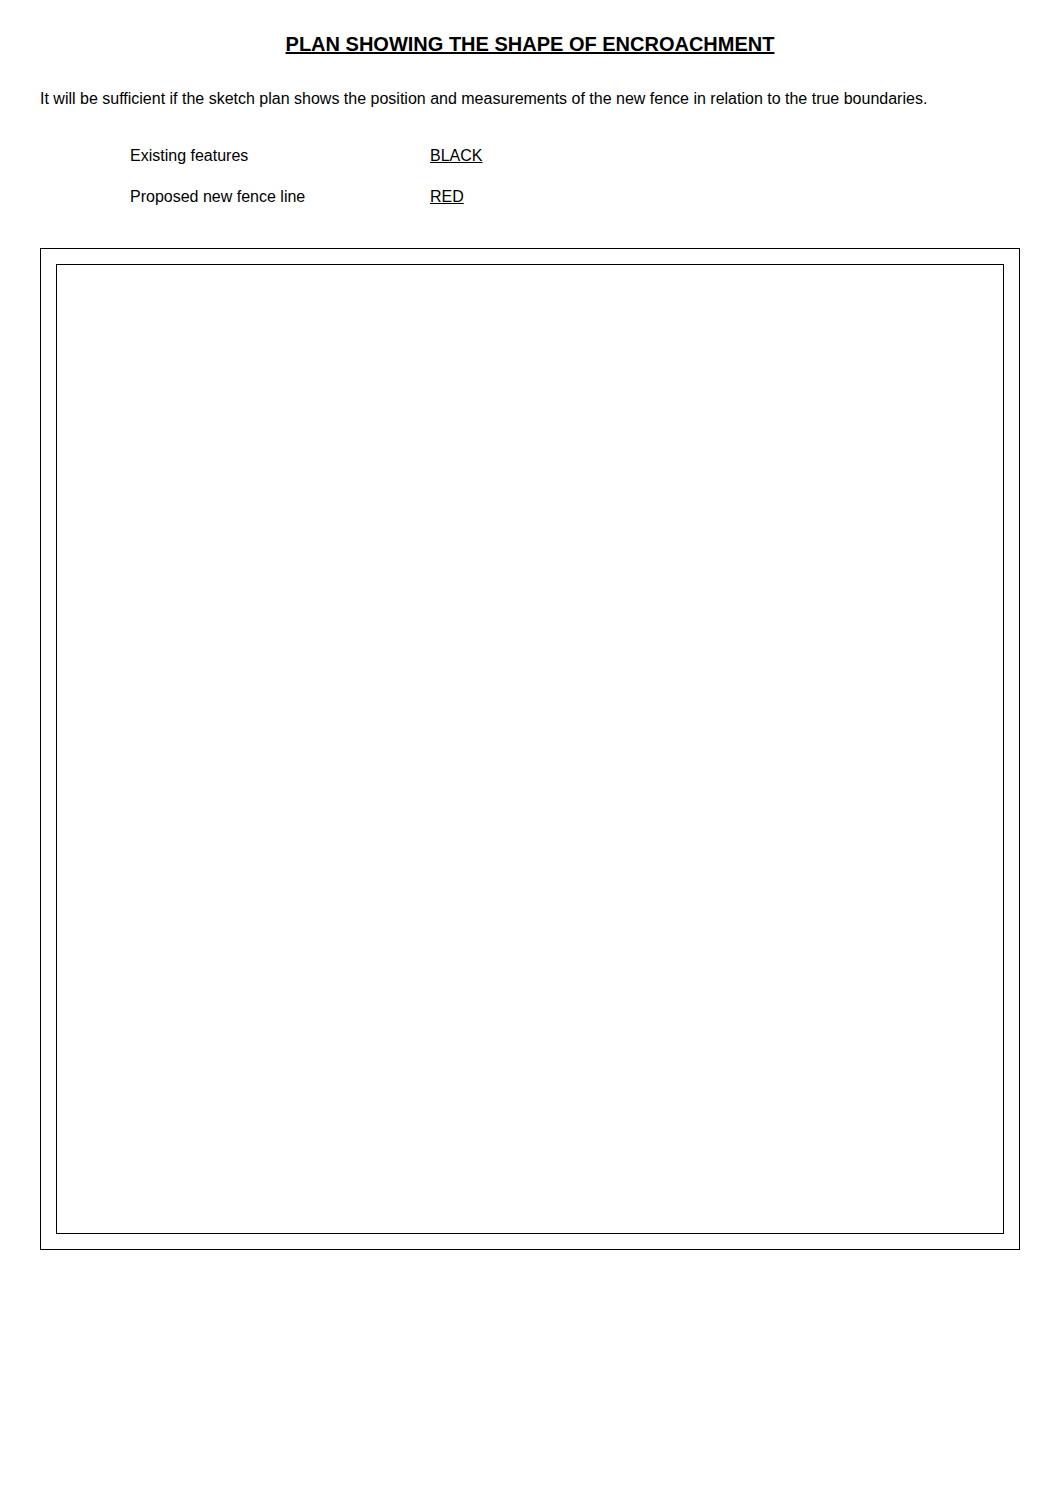PLAN SHOWING THE SHAPE OF ENCROACHMENT
It will be sufficient if the sketch plan shows the position and measurements of the new fence in relation to the true boundaries.
Existing features BLACK
Proposed new fence line RED